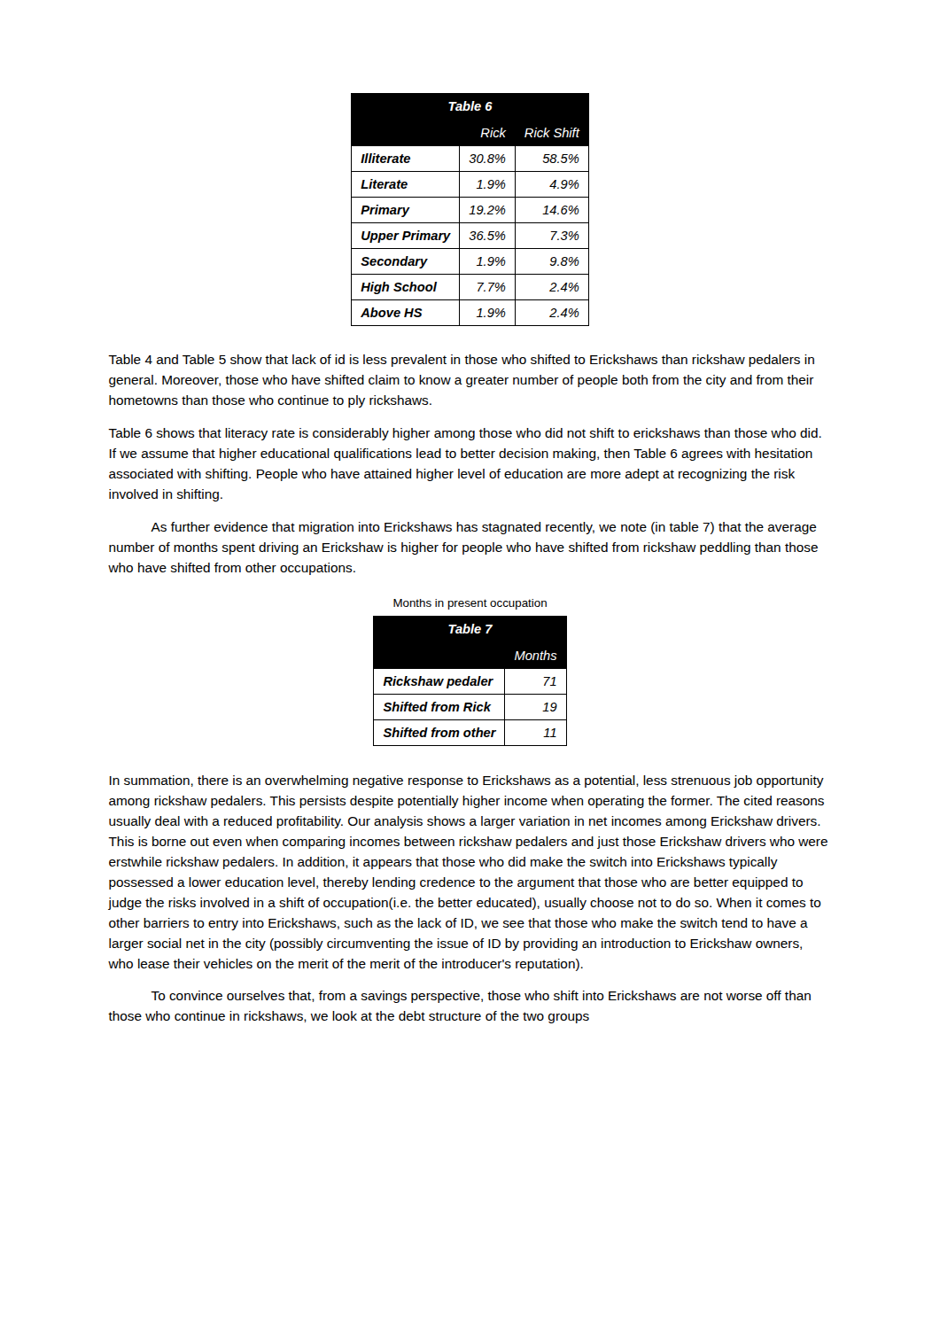Table 6
| | Rick | Rick Shift |
| --- | --- | --- |
| Illiterate | 30.8% | 58.5% |
| Literate | 1.9% | 4.9% |
| Primary | 19.2% | 14.6% |
| Upper Primary | 36.5% | 7.3% |
| Secondary | 1.9% | 9.8% |
| High School | 7.7% | 2.4% |
| Above HS | 1.9% | 2.4% |
Table 4 and Table 5 show that lack of id is less prevalent in those who shifted to Erickshaws than rickshaw pedalers in general. Moreover, those who have shifted claim to know a greater number of people both from the city and from their hometowns than those who continue to ply rickshaws.
Table 6 shows that literacy rate is considerably higher among those who did not shift to erickshaws than those who did. If we assume that higher educational qualifications lead to better decision making, then Table 6 agrees with hesitation associated with shifting. People who have attained higher level of education are more adept at recognizing the risk involved in shifting.
As further evidence that migration into Erickshaws has stagnated recently, we note (in table 7) that the average number of months spent driving an Erickshaw is higher for people who have shifted from rickshaw peddling than those who have shifted from other occupations.
Months in present occupation
Table 7
| | Months |
| --- | --- |
| Rickshaw pedaler | 71 |
| Shifted from Rick | 19 |
| Shifted from other | 11 |
In summation, there is an overwhelming negative response to Erickshaws as a potential, less strenuous job opportunity among rickshaw pedalers. This persists despite potentially higher income when operating the former. The cited reasons usually deal with a reduced profitability. Our analysis shows a larger variation in net incomes among Erickshaw drivers. This is borne out even when comparing incomes between rickshaw pedalers and just those Erickshaw drivers who were erstwhile rickshaw pedalers. In addition, it appears that those who did make the switch into Erickshaws typically possessed a lower education level, thereby lending credence to the argument that those who are better equipped to judge the risks involved in a shift of occupation(i.e. the better educated), usually choose not to do so. When it comes to other barriers to entry into Erickshaws, such as the lack of ID, we see that those who make the switch tend to have a larger social net in the city (possibly circumventing the issue of ID by providing an introduction to Erickshaw owners, who lease their vehicles on the merit of the merit of the introducer's reputation).
To convince ourselves that, from a savings perspective, those who shift into Erickshaws are not worse off than those who continue in rickshaws, we look at the debt structure of the two groups